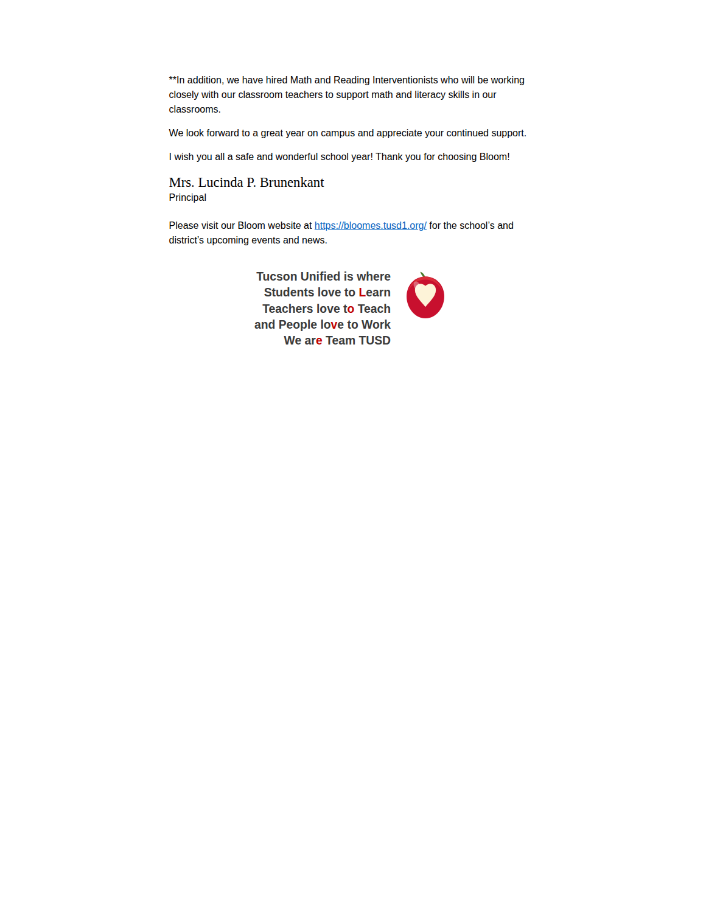**In addition, we have hired Math and Reading Interventionists who will be working closely with our classroom teachers to support math and literacy skills in our classrooms.
We look forward to a great year on campus and appreciate your continued support.
I wish you all a safe and wonderful school year! Thank you for choosing Bloom!
Mrs. Lucinda P. Brunenkant
Principal
Please visit our Bloom website at https://bloomes.tusd1.org/ for the school’s and district’s upcoming events and news.
Tucson Unified is where
Students love to Learn
Teachers love to Teach
and People love to Work
We are Team TUSD